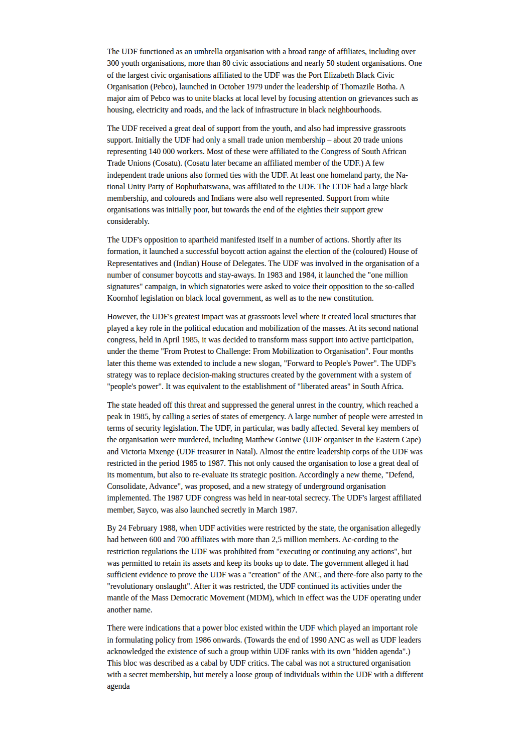The UDF functioned as an umbrella organisation with a broad range of affiliates, including over 300 youth organisations, more than 80 civic associations and nearly 50 student organisations. One of the largest civic organisations affiliated to the UDF was the Port Elizabeth Black Civic Organisation (Pebco), launched in October 1979 under the leadership of Thomazile Botha. A major aim of Pebco was to unite blacks at local level by focusing attention on grievances such as housing, electricity and roads, and the lack of infrastructure in black neighbourhoods.
The UDF received a great deal of support from the youth, and also had impressive grassroots support. Initially the UDF had only a small trade union membership – about 20 trade unions representing 140 000 workers. Most of these were affiliated to the Congress of South African Trade Unions (Cosatu). (Cosatu later became an affiliated member of the UDF.) A few independent trade unions also formed ties with the UDF. At least one homeland party, the Na-tional Unity Party of Bophuthatswana, was affiliated to the UDF. The LTDF had a large black membership, and coloureds and Indians were also well represented. Support from white organisations was initially poor, but towards the end of the eighties their support grew considerably.
The UDF's opposition to apartheid manifested itself in a number of actions. Shortly after its formation, it launched a successful boycott action against the election of the (coloured) House of Representatives and (Indian) House of Delegates. The UDF was involved in the organisation of a number of consumer boycotts and stay-aways. In 1983 and 1984, it launched the "one million signatures" campaign, in which signatories were asked to voice their opposition to the so-called Koornhof legislation on black local government, as well as to the new constitution.
However, the UDF's greatest impact was at grassroots level where it created local structures that played a key role in the political education and mobilization of the masses. At its second national congress, held in April 1985, it was decided to transform mass support into active participation, under the theme "From Protest to Challenge: From Mobilization to Organisation". Four months later this theme was extended to include a new slogan, "Forward to People's Power". The UDF's strategy was to replace decision-making structures created by the government with a system of "people's power". It was equivalent to the establishment of "liberated areas" in South Africa.
The state headed off this threat and suppressed the general unrest in the country, which reached a peak in 1985, by calling a series of states of emergency. A large number of people were arrested in terms of security legislation. The UDF, in particular, was badly affected. Several key members of the organisation were murdered, including Matthew Goniwe (UDF organiser in the Eastern Cape) and Victoria Mxenge (UDF treasurer in Natal). Almost the entire leadership corps of the UDF was restricted in the period 1985 to 1987. This not only caused the organisation to lose a great deal of its momentum, but also to re-evaluate its strategic position. Accordingly a new theme, "Defend, Consolidate, Advance", was proposed, and a new strategy of underground organisation implemented. The 1987 UDF congress was held in near-total secrecy. The UDF's largest affiliated member, Sayco, was also launched secretly in March 1987.
By 24 February 1988, when UDF activities were restricted by the state, the organisation allegedly had between 600 and 700 affiliates with more than 2,5 million members. Ac-cording to the restriction regulations the UDF was prohibited from "executing or continuing any actions", but was permitted to retain its assets and keep its books up to date. The government alleged it had sufficient evidence to prove the UDF was a "creation" of the ANC, and there-fore also party to the "revolutionary onslaught". After it was restricted, the UDF continued its activities under the mantle of the Mass Democratic Movement (MDM), which in effect was the UDF operating under another name.
There were indications that a power bloc existed within the UDF which played an important role in formulating policy from 1986 onwards. (Towards the end of 1990 ANC as well as UDF leaders acknowledged the existence of such a group within UDF ranks with its own "hidden agenda".) This bloc was described as a cabal by UDF critics. The cabal was not a structured organisation with a secret membership, but merely a loose group of individuals within the UDF with a different agenda